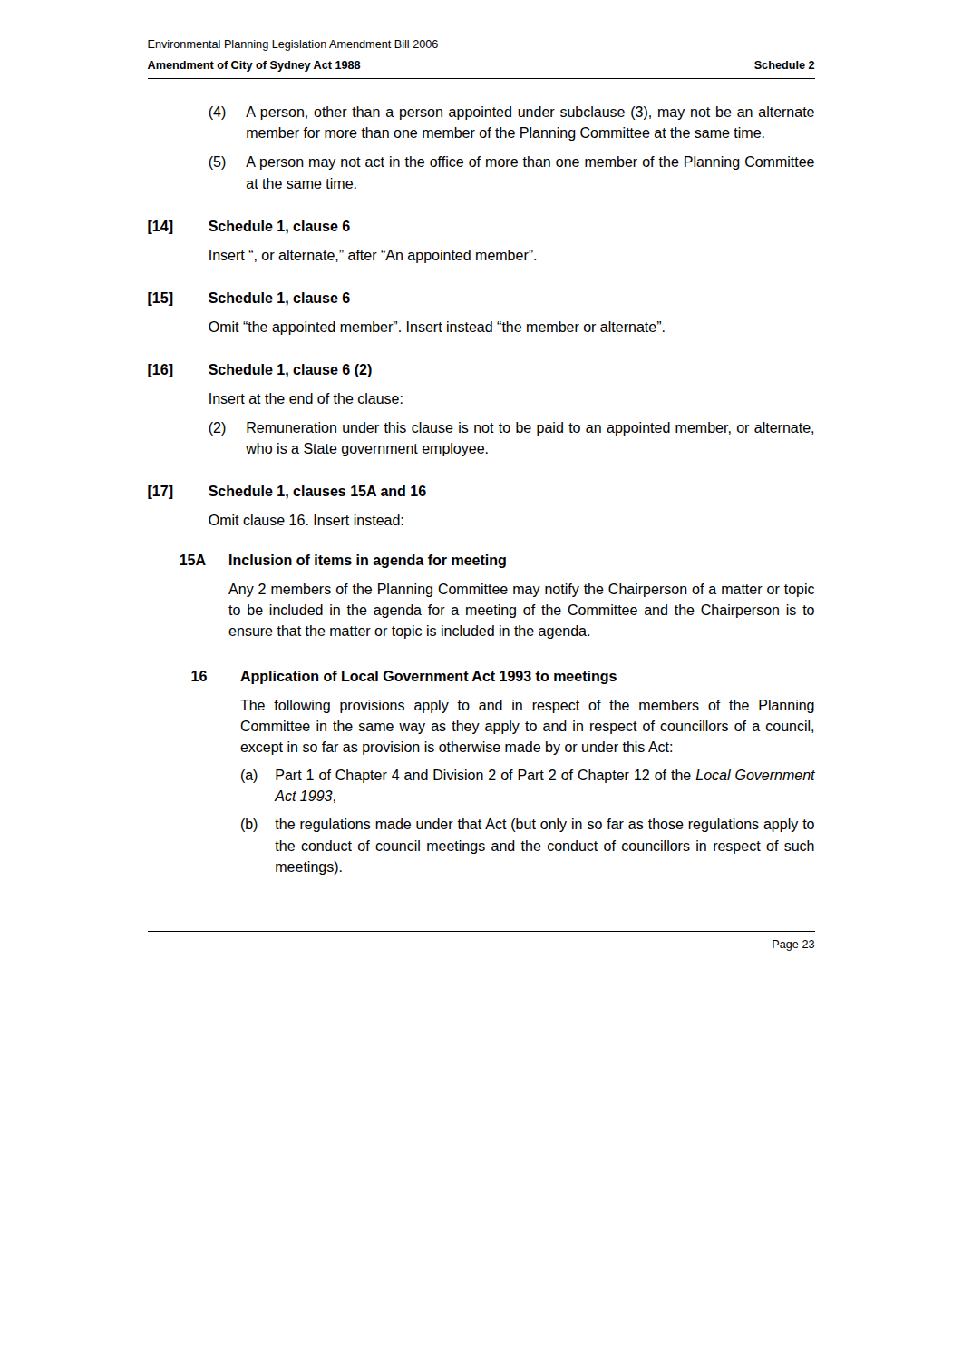Environmental Planning Legislation Amendment Bill 2006
Amendment of City of Sydney Act 1988 Schedule 2
(4) A person, other than a person appointed under subclause (3), may not be an alternate member for more than one member of the Planning Committee at the same time.
(5) A person may not act in the office of more than one member of the Planning Committee at the same time.
[14] Schedule 1, clause 6
Insert “, or alternate,” after “An appointed member”.
[15] Schedule 1, clause 6
Omit “the appointed member”. Insert instead “the member or alternate”.
[16] Schedule 1, clause 6 (2)
Insert at the end of the clause:
(2) Remuneration under this clause is not to be paid to an appointed member, or alternate, who is a State government employee.
[17] Schedule 1, clauses 15A and 16
Omit clause 16. Insert instead:
15A
Inclusion of items in agenda for meeting
Any 2 members of the Planning Committee may notify the Chairperson of a matter or topic to be included in the agenda for a meeting of the Committee and the Chairperson is to ensure that the matter or topic is included in the agenda.
16
Application of Local Government Act 1993 to meetings
The following provisions apply to and in respect of the members of the Planning Committee in the same way as they apply to and in respect of councillors of a council, except in so far as provision is otherwise made by or under this Act:
(a) Part 1 of Chapter 4 and Division 2 of Part 2 of Chapter 12 of the Local Government Act 1993,
(b) the regulations made under that Act (but only in so far as those regulations apply to the conduct of council meetings and the conduct of councillors in respect of such meetings).
Page 23